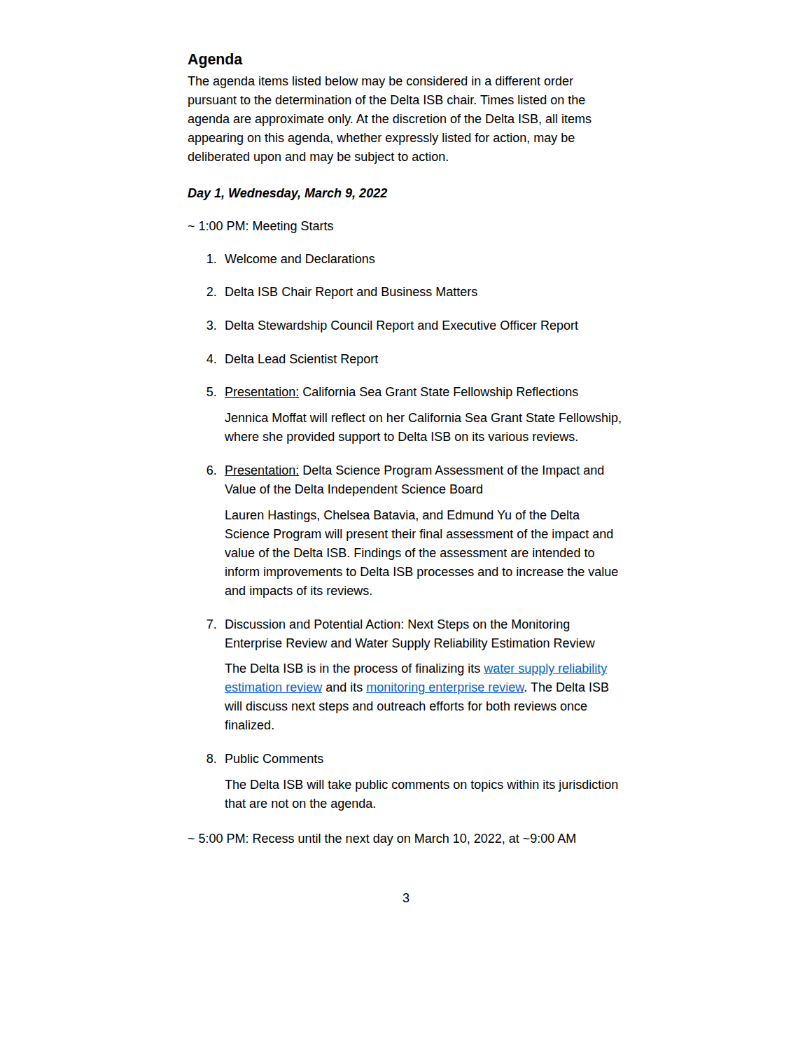Agenda
The agenda items listed below may be considered in a different order pursuant to the determination of the Delta ISB chair. Times listed on the agenda are approximate only. At the discretion of the Delta ISB, all items appearing on this agenda, whether expressly listed for action, may be deliberated upon and may be subject to action.
Day 1, Wednesday, March 9, 2022
~ 1:00 PM: Meeting Starts
Welcome and Declarations
Delta ISB Chair Report and Business Matters
Delta Stewardship Council Report and Executive Officer Report
Delta Lead Scientist Report
Presentation: California Sea Grant State Fellowship Reflections
Jennica Moffat will reflect on her California Sea Grant State Fellowship, where she provided support to Delta ISB on its various reviews.
Presentation: Delta Science Program Assessment of the Impact and Value of the Delta Independent Science Board
Lauren Hastings, Chelsea Batavia, and Edmund Yu of the Delta Science Program will present their final assessment of the impact and value of the Delta ISB. Findings of the assessment are intended to inform improvements to Delta ISB processes and to increase the value and impacts of its reviews.
Discussion and Potential Action: Next Steps on the Monitoring Enterprise Review and Water Supply Reliability Estimation Review
The Delta ISB is in the process of finalizing its water supply reliability estimation review and its monitoring enterprise review. The Delta ISB will discuss next steps and outreach efforts for both reviews once finalized.
Public Comments
The Delta ISB will take public comments on topics within its jurisdiction that are not on the agenda.
~ 5:00 PM: Recess until the next day on March 10, 2022, at ~9:00 AM
3